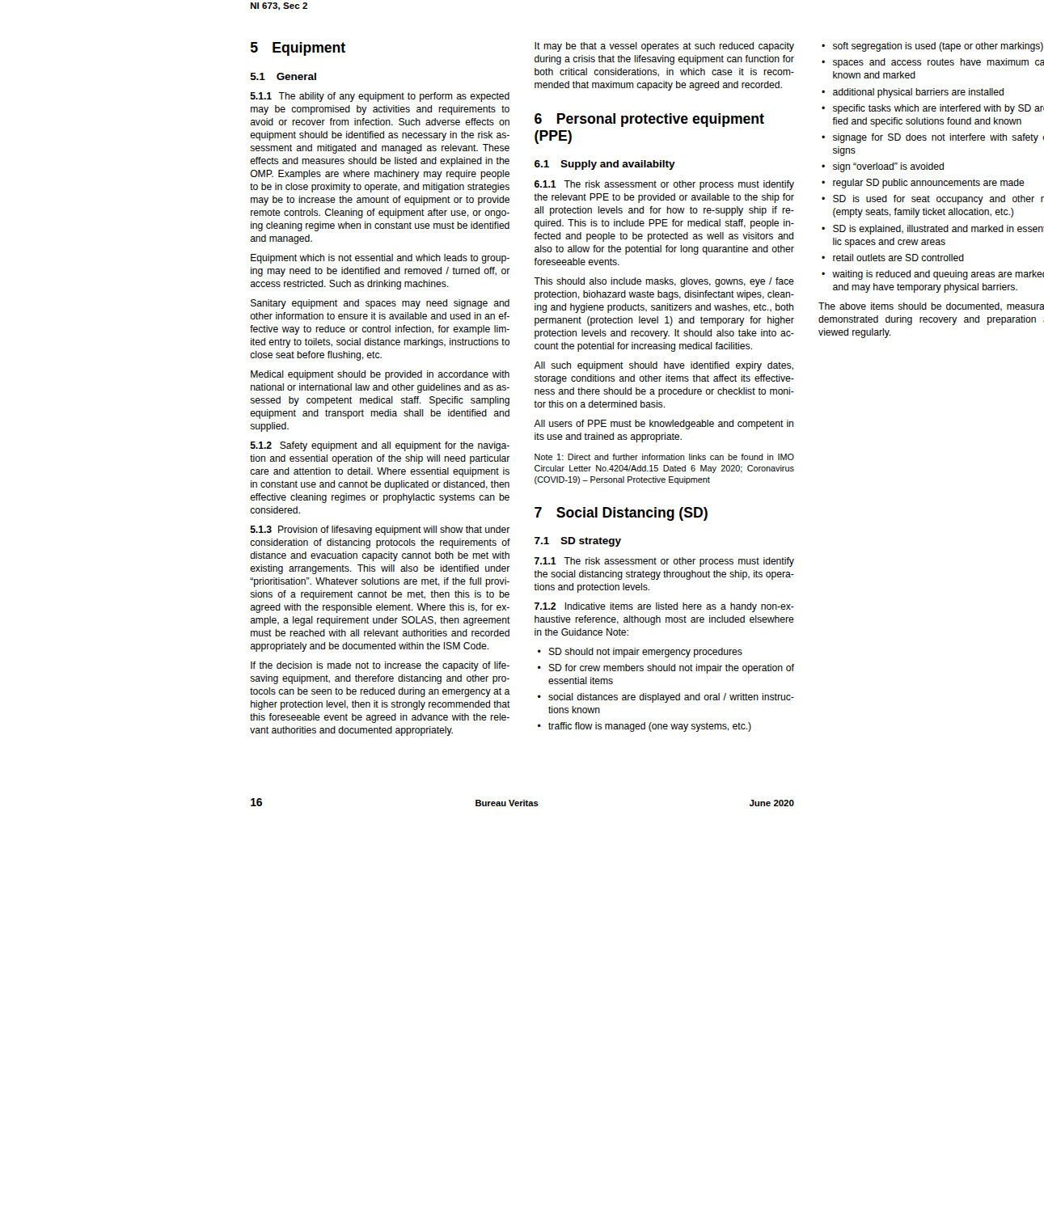NI 673, Sec 2
5 Equipment
5.1 General
5.1.1 The ability of any equipment to perform as expected may be compromised by activities and requirements to avoid or recover from infection. Such adverse effects on equipment should be identified as necessary in the risk assessment and mitigated and managed as relevant. These effects and measures should be listed and explained in the OMP. Examples are where machinery may require people to be in close proximity to operate, and mitigation strategies may be to increase the amount of equipment or to provide remote controls. Cleaning of equipment after use, or ongoing cleaning regime when in constant use must be identified and managed.
Equipment which is not essential and which leads to grouping may need to be identified and removed / turned off, or access restricted. Such as drinking machines.
Sanitary equipment and spaces may need signage and other information to ensure it is available and used in an effective way to reduce or control infection, for example limited entry to toilets, social distance markings, instructions to close seat before flushing, etc.
Medical equipment should be provided in accordance with national or international law and other guidelines and as assessed by competent medical staff. Specific sampling equipment and transport media shall be identified and supplied.
5.1.2 Safety equipment and all equipment for the navigation and essential operation of the ship will need particular care and attention to detail. Where essential equipment is in constant use and cannot be duplicated or distanced, then effective cleaning regimes or prophylactic systems can be considered.
5.1.3 Provision of lifesaving equipment will show that under consideration of distancing protocols the requirements of distance and evacuation capacity cannot both be met with existing arrangements. This will also be identified under “prioritisation”. Whatever solutions are met, if the full provisions of a requirement cannot be met, then this is to be agreed with the responsible element. Where this is, for example, a legal requirement under SOLAS, then agreement must be reached with all relevant authorities and recorded appropriately and be documented within the ISM Code.
If the decision is made not to increase the capacity of lifesaving equipment, and therefore distancing and other protocols can be seen to be reduced during an emergency at a higher protection level, then it is strongly recommended that this foreseeable event be agreed in advance with the relevant authorities and documented appropriately.
It may be that a vessel operates at such reduced capacity during a crisis that the lifesaving equipment can function for both critical considerations, in which case it is recommended that maximum capacity be agreed and recorded.
6 Personal protective equipment (PPE)
6.1 Supply and availabilty
6.1.1 The risk assessment or other process must identify the relevant PPE to be provided or available to the ship for all protection levels and for how to re-supply ship if required. This is to include PPE for medical staff, people infected and people to be protected as well as visitors and also to allow for the potential for long quarantine and other foreseeable events.
This should also include masks, gloves, gowns, eye / face protection, biohazard waste bags, disinfectant wipes, cleaning and hygiene products, sanitizers and washes, etc., both permanent (protection level 1) and temporary for higher protection levels and recovery. It should also take into account the potential for increasing medical facilities.
All such equipment should have identified expiry dates, storage conditions and other items that affect its effectiveness and there should be a procedure or checklist to monitor this on a determined basis.
All users of PPE must be knowledgeable and competent in its use and trained as appropriate.
Note 1: Direct and further information links can be found in IMO Circular Letter No.4204/Add.15 Dated 6 May 2020; Coronavirus (COVID-19) – Personal Protective Equipment
7 Social Distancing (SD)
7.1 SD strategy
7.1.1 The risk assessment or other process must identify the social distancing strategy throughout the ship, its operations and protection levels.
7.1.2 Indicative items are listed here as a handy non-exhaustive reference, although most are included elsewhere in the Guidance Note:
SD should not impair emergency procedures
SD for crew members should not impair the operation of essential items
social distances are displayed and oral / written instructions known
traffic flow is managed (one way systems, etc.)
soft segregation is used (tape or other markings)
spaces and access routes have maximum capacities known and marked
additional physical barriers are installed
specific tasks which are interfered with by SD are identified and specific solutions found and known
signage for SD does not interfere with safety or other signs
sign “overload” is avoided
regular SD public announcements are made
SD is used for seat occupancy and other methods (empty seats, family ticket allocation, etc.)
SD is explained, illustrated and marked in essential public spaces and crew areas
retail outlets are SD controlled
waiting is reduced and queuing areas are marked for SD and may have temporary physical barriers.
The above items should be documented, measurable and demonstrated during recovery and preparation and reviewed regularly.
16
Bureau Veritas
June 2020